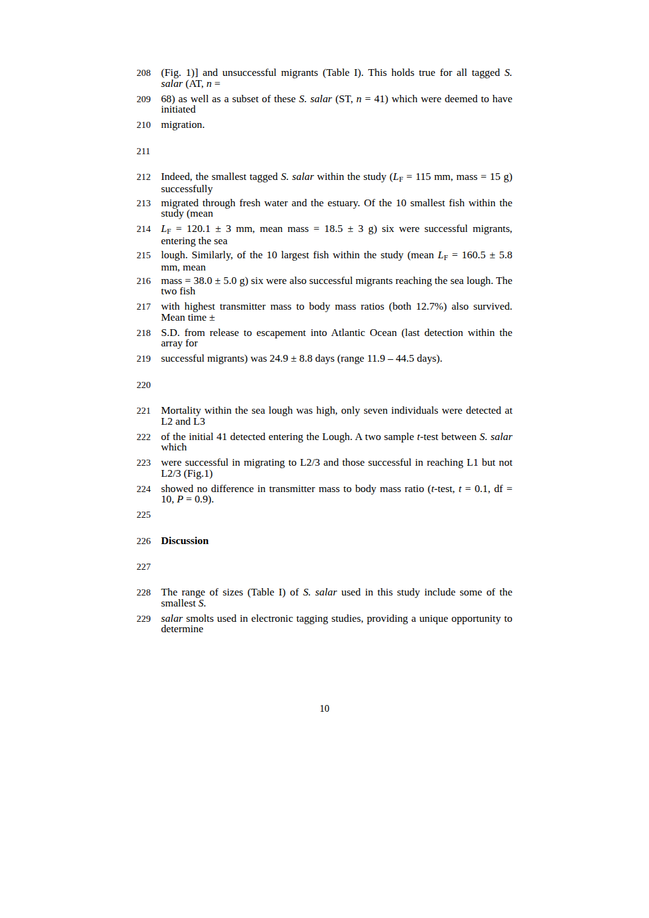208 (Fig. 1)] and unsuccessful migrants (Table I). This holds true for all tagged S. salar (AT, n =
209 68) as well as a subset of these S. salar (ST, n = 41) which were deemed to have initiated
210 migration.
211
212 Indeed, the smallest tagged S. salar within the study (LF = 115 mm, mass = 15 g) successfully
213 migrated through fresh water and the estuary. Of the 10 smallest fish within the study (mean
214 LF = 120.1 ± 3 mm, mean mass = 18.5 ± 3 g) six were successful migrants, entering the sea
215 lough. Similarly, of the 10 largest fish within the study (mean LF = 160.5 ± 5.8 mm, mean
216 mass = 38.0 ± 5.0 g) six were also successful migrants reaching the sea lough. The two fish
217 with highest transmitter mass to body mass ratios (both 12.7%) also survived. Mean time ±
218 S.D. from release to escapement into Atlantic Ocean (last detection within the array for
219 successful migrants) was 24.9 ± 8.8 days (range 11.9 – 44.5 days).
220
221 Mortality within the sea lough was high, only seven individuals were detected at L2 and L3
222 of the initial 41 detected entering the Lough. A two sample t-test between S. salar which
223 were successful in migrating to L2/3 and those successful in reaching L1 but not L2/3 (Fig.1)
224 showed no difference in transmitter mass to body mass ratio (t-test, t = 0.1, df = 10, P = 0.9).
225
226 Discussion
227
228 The range of sizes (Table I) of S. salar used in this study include some of the smallest S.
229 salar smolts used in electronic tagging studies, providing a unique opportunity to determine
10